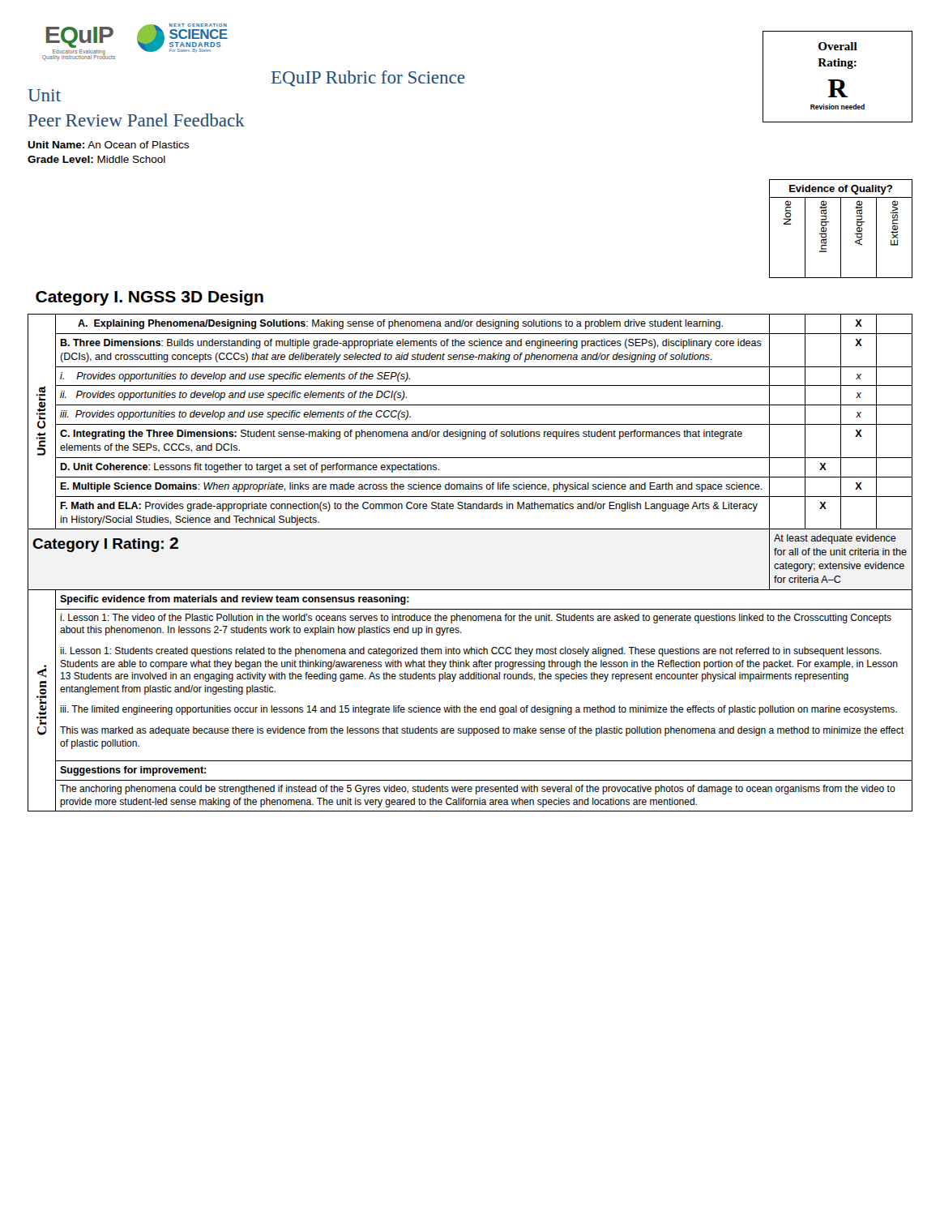EQuIP
Educators Evaluating
Quality Instructional Products
NEXT GENERATION
SCIENCE
STANDARDS
For States, By States
EQuIP Rubric for Science
Overall
Rating:
R
Revision needed
Unit
Peer Review Panel Feedback
Unit Name: An Ocean of Plastics
Grade Level: Middle School
Evidence of Quality?
| | None | Inadequate | Adequate | Extensive |
| Category I. NGSS 3D Design | | | | |
| Unit Criteria | A. Explaining Phenomena/Designing Solutions : Making sense of phenomena and/or designing solutions to a problem drive student learning. | | | X | |
| B. Three Dimensions : Builds understanding of multiple grade-appropriate elements of the science and engineering practices (SEPs), disciplinary core ideas (DCIs), and crosscutting concepts (CCCs) that are deliberately selected to aid student sense-making of phenomena and/or designing of solutions . | | | X | |
| i. Provides opportunities to develop and use specific elements of the SEP(s). | | | x | |
| ii. Provides opportunities to develop and use specific elements of the DCI(s). | | | x | |
| iii. Provides opportunities to develop and use specific elements of the CCC(s). | | | x | |
| C. Integrating the Three Dimensions: Student sense-making of phenomena and/or designing of solutions requires student performances that integrate elements of the SEPs, CCCs, and DCIs. | | | X | |
| D. Unit Coherence : Lessons fit together to target a set of performance expectations. | | X | | |
| E. Multiple Science Domains : When appropriate , links are made across the science domains of life science, physical science and Earth and space science. | | | X | |
| F. Math and ELA: Provides grade-appropriate connection(s) to the Common Core State Standards in Mathematics and/or English Language Arts & Literacy in History/Social Studies, Science and Technical Subjects. | | X | | |
| Category I Rating: 2 | At least adequate evidence for all of the unit criteria in the category; extensive evidence for criteria A–C |
| Criterion A. | Specific evidence from materials and review team consensus reasoning: |
| i. Lesson 1: The video of the Plastic Pollution in the world's oceans serves to introduce the phenomena for the unit. Students are asked to generate questions linked to the Crosscutting Concepts about this phenomenon. In lessons 2-7 students work to explain how plastics end up in gyres. ii. Lesson 1: Students created questions related to the phenomena and categorized them into which CCC they most closely aligned. These questions are not referred to in subsequent lessons. Students are able to compare what they began the unit thinking/awareness with what they think after progressing through the lesson in the Reflection portion of the packet. For example, in Lesson 13 Students are involved in an engaging activity with the feeding game. As the students play additional rounds, the species they represent encounter physical impairments representing entanglement from plastic and/or ingesting plastic. iii. The limited engineering opportunities occur in lessons 14 and 15 integrate life science with the end goal of designing a method to minimize the effects of plastic pollution on marine ecosystems. This was marked as adequate because there is evidence from the lessons that students are supposed to make sense of the plastic pollution phenomena and design a method to minimize the effect of plastic pollution. |
| Suggestions for improvement: |
| The anchoring phenomena could be strengthened if instead of the 5 Gyres video, students were presented with several of the provocative photos of damage to ocean organisms from the video to provide more student-led sense making of the phenomena. The unit is very geared to the California area when species and locations are mentioned. |